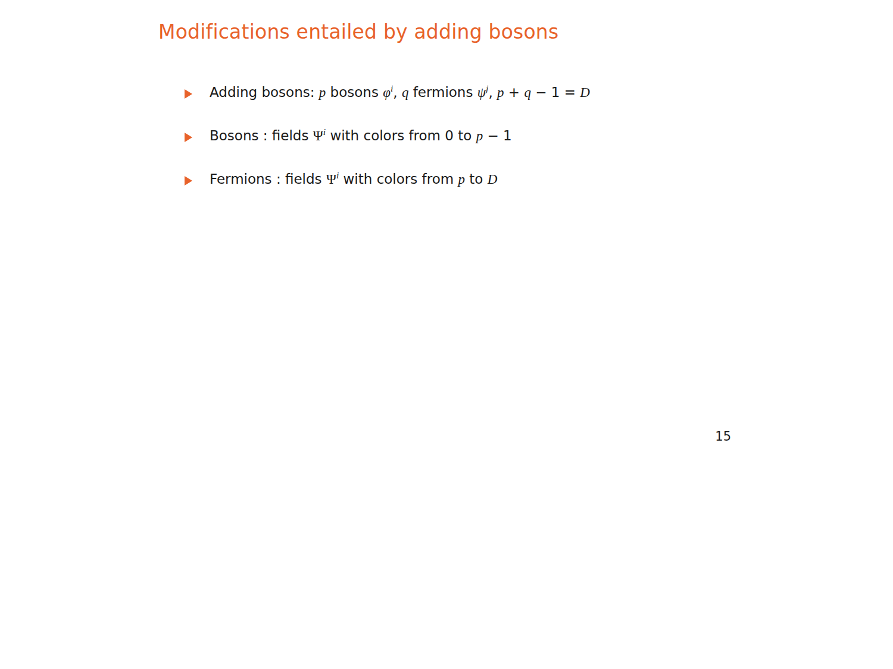Modifications entailed by adding bosons
Adding bosons: p bosons φi, q fermions ψj, p + q − 1 = D
Bosons : fields Ψi with colors from 0 to p − 1
Fermions : fields Ψi with colors from p to D
15